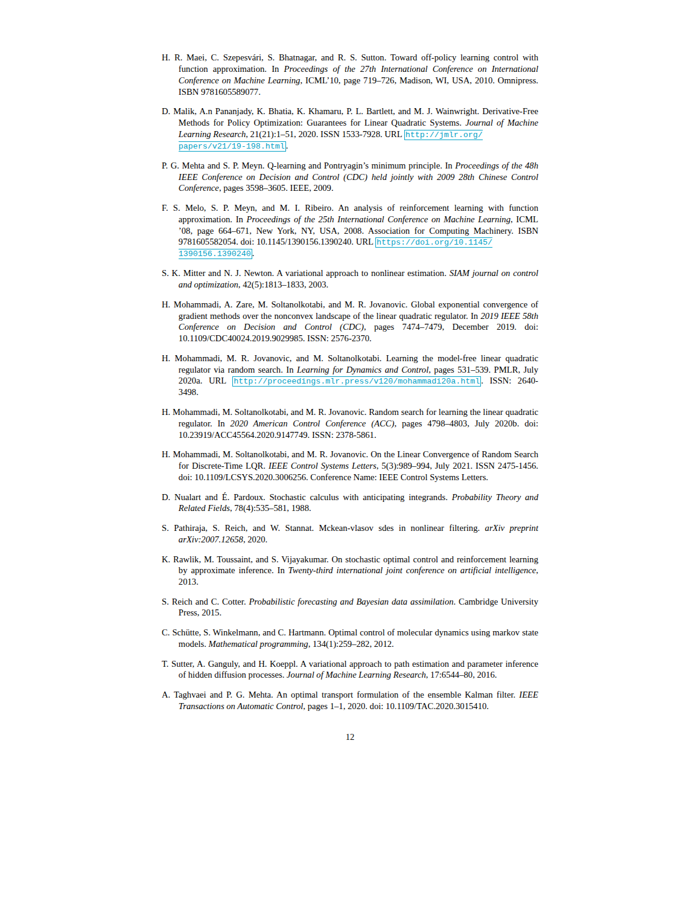H. R. Maei, C. Szepesvári, S. Bhatnagar, and R. S. Sutton. Toward off-policy learning control with function approximation. In Proceedings of the 27th International Conference on International Conference on Machine Learning, ICML’10, page 719–726, Madison, WI, USA, 2010. Omnipress. ISBN 9781605589077.
D. Malik, A.n Pananjady, K. Bhatia, K. Khamaru, P. L. Bartlett, and M. J. Wainwright. Derivative-Free Methods for Policy Optimization: Guarantees for Linear Quadratic Systems. Journal of Machine Learning Research, 21(21):1–51, 2020. ISSN 1533-7928. URL http://jmlr.org/
papers/v21/19-198.html.
P. G. Mehta and S. P. Meyn. Q-learning and Pontryagin’s minimum principle. In Proceedings of the 48h IEEE Conference on Decision and Control (CDC) held jointly with 2009 28th Chinese Control Conference, pages 3598–3605. IEEE, 2009.
F. S. Melo, S. P. Meyn, and M. I. Ribeiro. An analysis of reinforcement learning with function approximation. In Proceedings of the 25th International Conference on Machine Learning, ICML ’08, page 664–671, New York, NY, USA, 2008. Association for Computing Machinery. ISBN 9781605582054. doi: 10.1145/1390156.1390240. URL https://doi.org/10.1145/
1390156.1390240.
S. K. Mitter and N. J. Newton. A variational approach to nonlinear estimation. SIAM journal on control and optimization, 42(5):1813–1833, 2003.
H. Mohammadi, A. Zare, M. Soltanolkotabi, and M. R. Jovanovic. Global exponential convergence of gradient methods over the nonconvex landscape of the linear quadratic regulator. In 2019 IEEE 58th Conference on Decision and Control (CDC), pages 7474–7479, December 2019. doi: 10.1109/CDC40024.2019.9029985. ISSN: 2576-2370.
H. Mohammadi, M. R. Jovanovic, and M. Soltanolkotabi. Learning the model-free linear quadratic regulator via random search. In Learning for Dynamics and Control, pages 531–539. PMLR, July 2020a. URL http://proceedings.mlr.press/v120/mohammadi20a.html. ISSN: 2640-3498.
H. Mohammadi, M. Soltanolkotabi, and M. R. Jovanovic. Random search for learning the linear quadratic regulator. In 2020 American Control Conference (ACC), pages 4798–4803, July 2020b. doi: 10.23919/ACC45564.2020.9147749. ISSN: 2378-5861.
H. Mohammadi, M. Soltanolkotabi, and M. R. Jovanovic. On the Linear Convergence of Random Search for Discrete-Time LQR. IEEE Control Systems Letters, 5(3):989–994, July 2021. ISSN 2475-1456. doi: 10.1109/LCSYS.2020.3006256. Conference Name: IEEE Control Systems Letters.
D. Nualart and É. Pardoux. Stochastic calculus with anticipating integrands. Probability Theory and Related Fields, 78(4):535–581, 1988.
S. Pathiraja, S. Reich, and W. Stannat. Mckean-vlasov sdes in nonlinear filtering. arXiv preprint arXiv:2007.12658, 2020.
K. Rawlik, M. Toussaint, and S. Vijayakumar. On stochastic optimal control and reinforcement learning by approximate inference. In Twenty-third international joint conference on artificial intelligence, 2013.
S. Reich and C. Cotter. Probabilistic forecasting and Bayesian data assimilation. Cambridge University Press, 2015.
C. Schütte, S. Winkelmann, and C. Hartmann. Optimal control of molecular dynamics using markov state models. Mathematical programming, 134(1):259–282, 2012.
T. Sutter, A. Ganguly, and H. Koeppl. A variational approach to path estimation and parameter inference of hidden diffusion processes. Journal of Machine Learning Research, 17:6544–80, 2016.
A. Taghvaei and P. G. Mehta. An optimal transport formulation of the ensemble Kalman filter. IEEE Transactions on Automatic Control, pages 1–1, 2020. doi: 10.1109/TAC.2020.3015410.
12